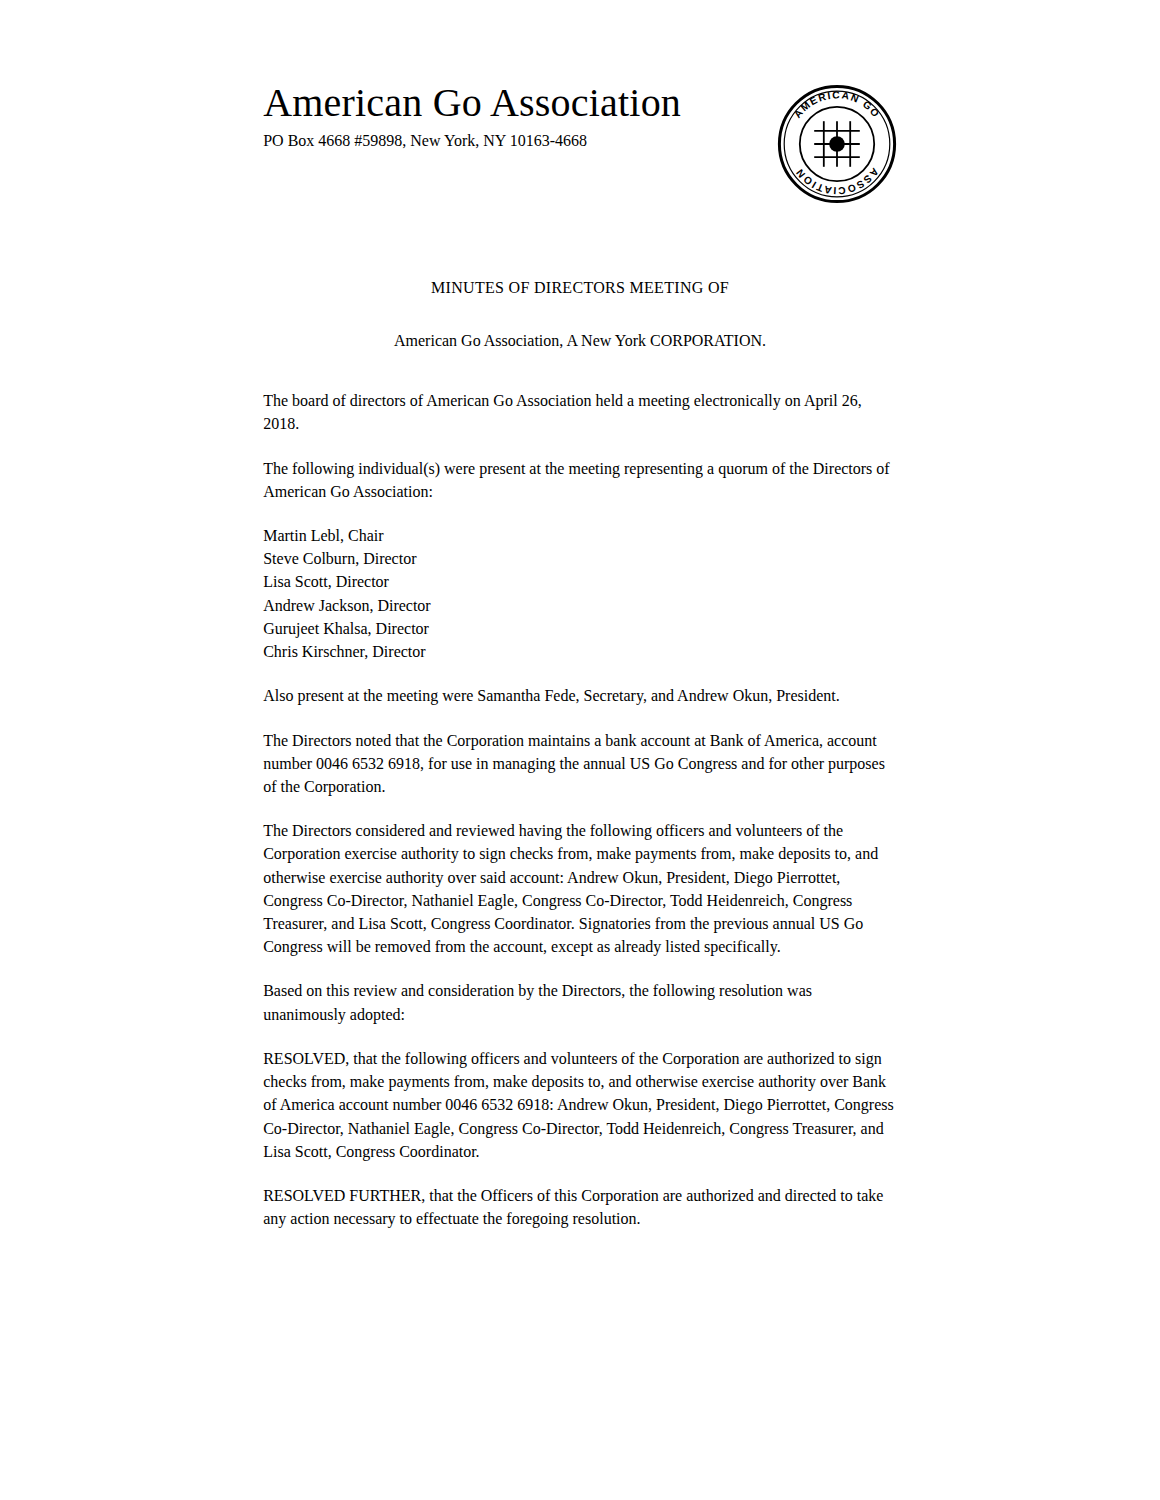American Go Association
PO Box 4668 #59898, New York, NY 10163-4668
American Go Association seal AMERICAN GO ASSOCIATION
MINUTES OF DIRECTORS MEETING OF
American Go Association, A New York CORPORATION.
The board of directors of American Go Association held a meeting electronically on April 26, 2018.
The following individual(s) were present at the meeting representing a quorum of the Directors of American Go Association:
Martin Lebl, Chair
Steve Colburn, Director
Lisa Scott, Director
Andrew Jackson, Director
Gurujeet Khalsa, Director
Chris Kirschner, Director
Also present at the meeting were Samantha Fede, Secretary, and Andrew Okun, President.
The Directors noted that the Corporation maintains a bank account at Bank of America, account number 0046 6532 6918, for use in managing the annual US Go Congress and for other purposes of the Corporation.
The Directors considered and reviewed having the following officers and volunteers of the Corporation exercise authority to sign checks from, make payments from, make deposits to, and otherwise exercise authority over said account: Andrew Okun, President, Diego Pierrottet, Congress Co-Director, Nathaniel Eagle, Congress Co-Director, Todd Heidenreich, Congress Treasurer, and Lisa Scott, Congress Coordinator. Signatories from the previous annual US Go Congress will be removed from the account, except as already listed specifically.
Based on this review and consideration by the Directors, the following resolution was unanimously adopted:
RESOLVED, that the following officers and volunteers of the Corporation are authorized to sign checks from, make payments from, make deposits to, and otherwise exercise authority over Bank of America account number 0046 6532 6918: Andrew Okun, President, Diego Pierrottet, Congress Co-Director, Nathaniel Eagle, Congress Co-Director, Todd Heidenreich, Congress Treasurer, and Lisa Scott, Congress Coordinator.
RESOLVED FURTHER, that the Officers of this Corporation are authorized and directed to take any action necessary to effectuate the foregoing resolution.